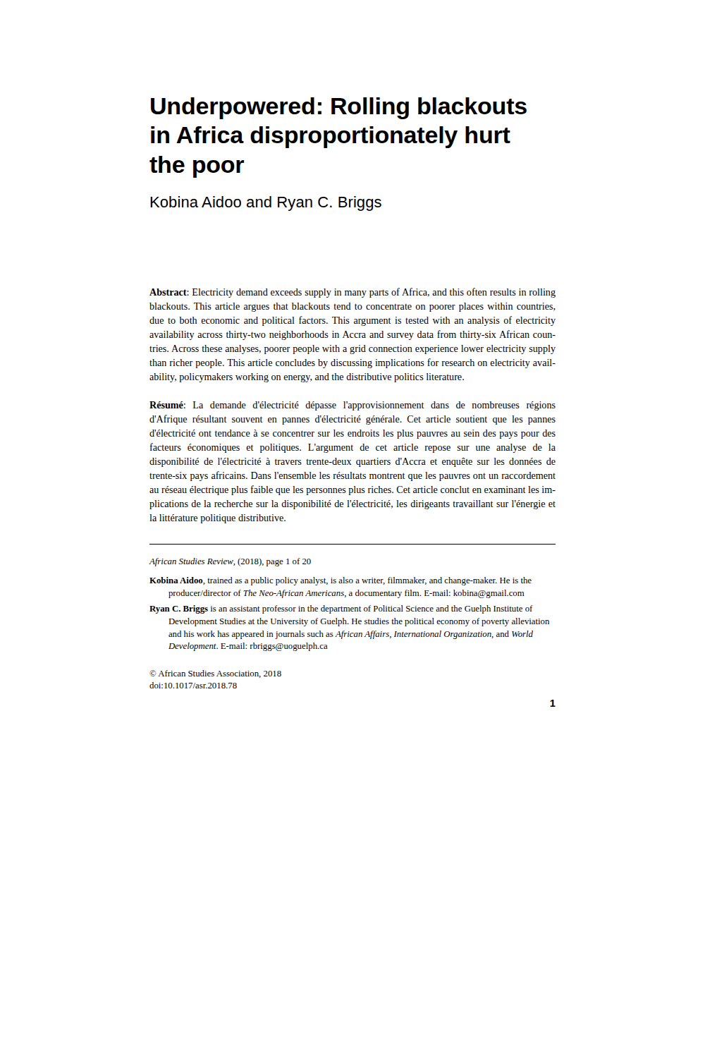Underpowered: Rolling blackouts in Africa disproportionately hurt the poor
Kobina Aidoo and Ryan C. Briggs
Abstract: Electricity demand exceeds supply in many parts of Africa, and this often results in rolling blackouts. This article argues that blackouts tend to concentrate on poorer places within countries, due to both economic and political factors. This argument is tested with an analysis of electricity availability across thirty-two neighborhoods in Accra and survey data from thirty-six African countries. Across these analyses, poorer people with a grid connection experience lower electricity supply than richer people. This article concludes by discussing implications for research on electricity availability, policymakers working on energy, and the distributive politics literature.
Résumé: La demande d'électricité dépasse l'approvisionnement dans de nombreuses régions d'Afrique résultant souvent en pannes d'électricité générale. Cet article soutient que les pannes d'électricité ont tendance à se concentrer sur les endroits les plus pauvres au sein des pays pour des facteurs économiques et politiques. L'argument de cet article repose sur une analyse de la disponibilité de l'électricité à travers trente-deux quartiers d'Accra et enquête sur les données de trente-six pays africains. Dans l'ensemble les résultats montrent que les pauvres ont un raccordement au réseau électrique plus faible que les personnes plus riches. Cet article conclut en examinant les implications de la recherche sur la disponibilité de l'électricité, les dirigeants travaillant sur l'énergie et la littérature politique distributive.
African Studies Review, (2018), page 1 of 20
Kobina Aidoo, trained as a public policy analyst, is also a writer, filmmaker, and change-maker. He is the producer/director of The Neo-African Americans, a documentary film. E-mail: kobina@gmail.com
Ryan C. Briggs is an assistant professor in the department of Political Science and the Guelph Institute of Development Studies at the University of Guelph. He studies the political economy of poverty alleviation and his work has appeared in journals such as African Affairs, International Organization, and World Development. E-mail: rbriggs@uoguelph.ca
© African Studies Association, 2018
doi:10.1017/asr.2018.78
1